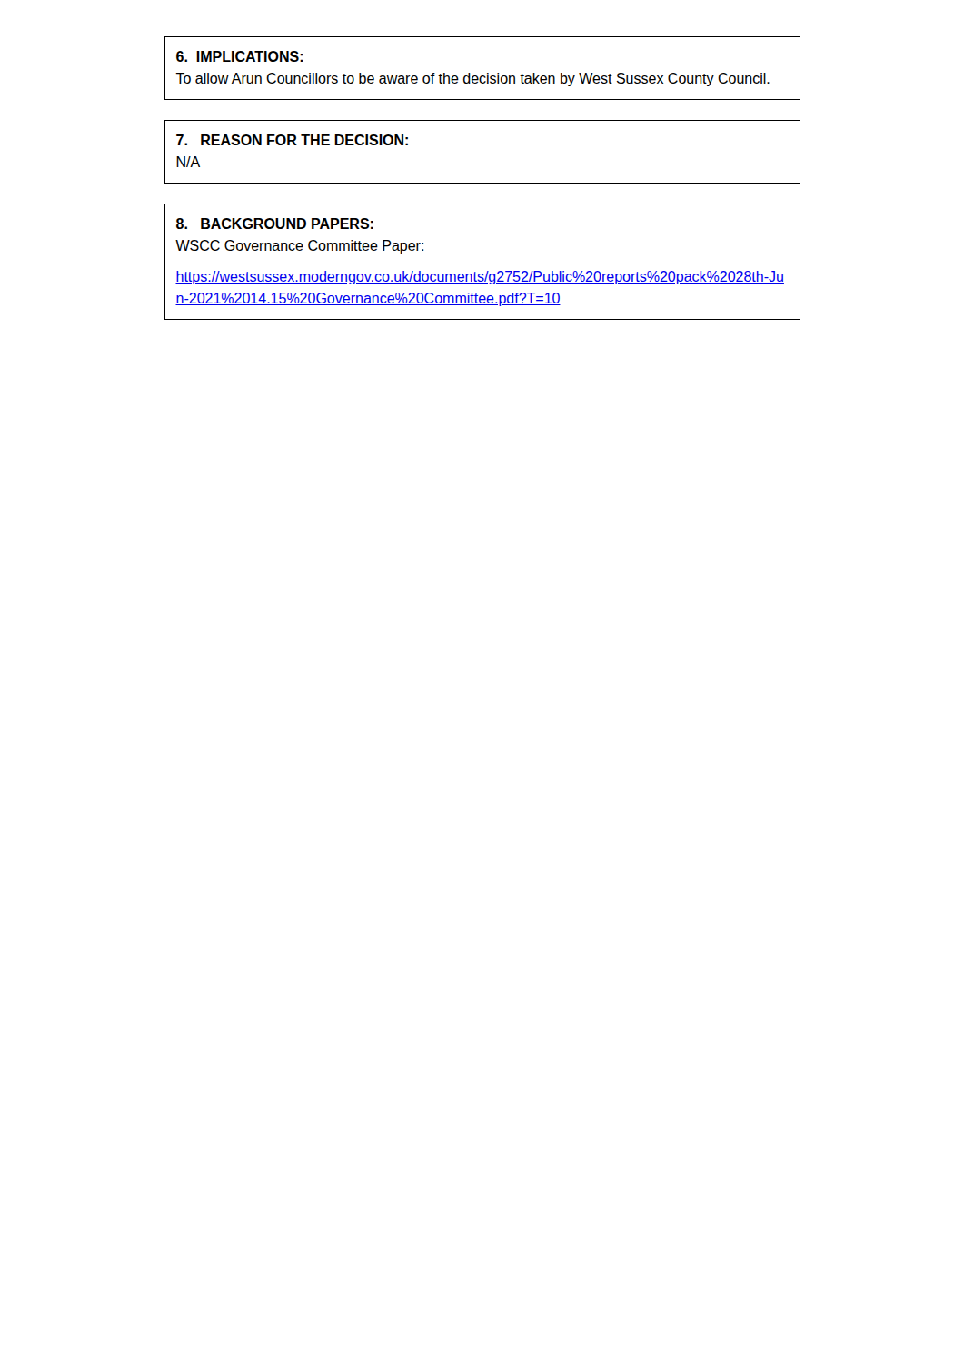6. IMPLICATIONS:
To allow Arun Councillors to be aware of the decision taken by West Sussex County Council.
7. REASON FOR THE DECISION:
N/A
8. BACKGROUND PAPERS:
WSCC Governance Committee Paper:
https://westsussex.moderngov.co.uk/documents/g2752/Public%20reports%20pack%2028th-Jun-2021%2014.15%20Governance%20Committee.pdf?T=10